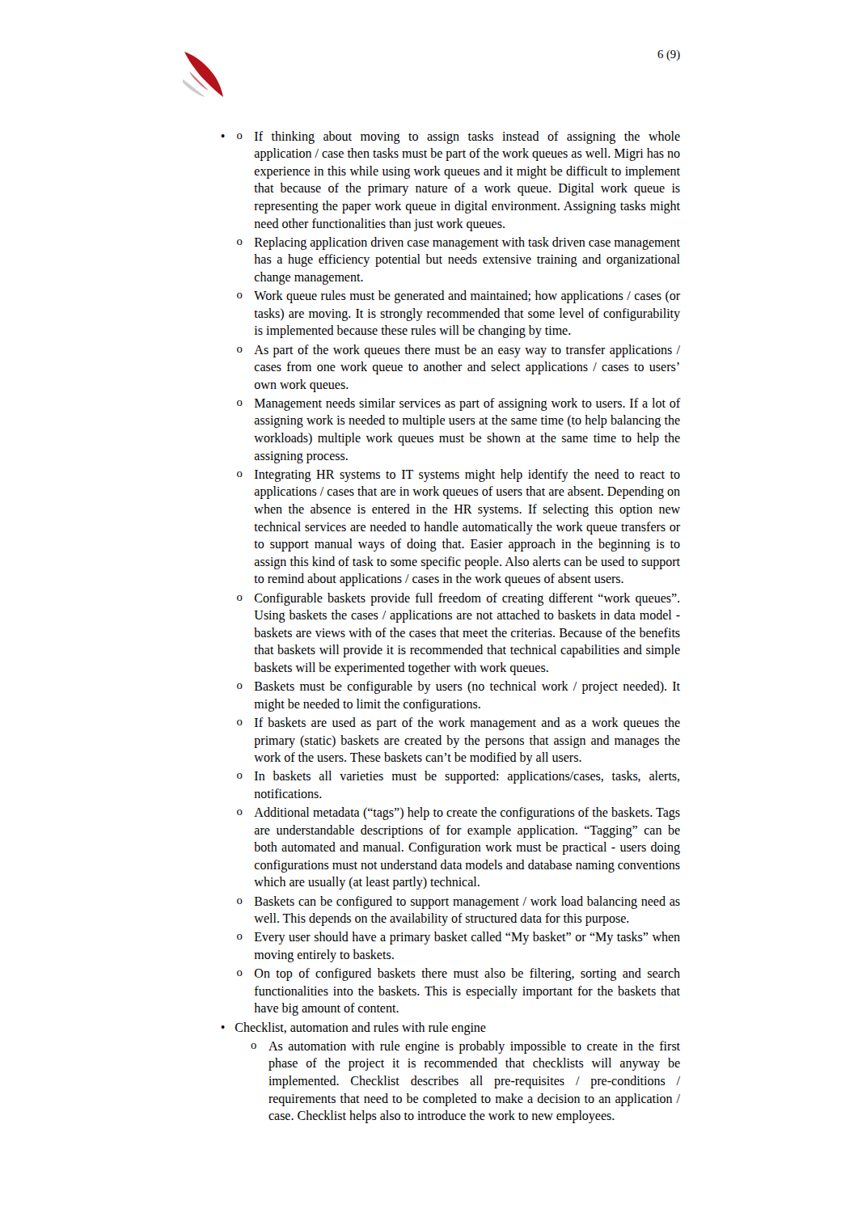6 (9)
If thinking about moving to assign tasks instead of assigning the whole application / case then tasks must be part of the work queues as well. Migri has no experience in this while using work queues and it might be difficult to implement that because of the primary nature of a work queue. Digital work queue is representing the paper work queue in digital environment. Assigning tasks might need other functionalities than just work queues.
Replacing application driven case management with task driven case management has a huge efficiency potential but needs extensive training and organizational change management.
Work queue rules must be generated and maintained; how applications / cases (or tasks) are moving. It is strongly recommended that some level of configurability is implemented because these rules will be changing by time.
As part of the work queues there must be an easy way to transfer applications / cases from one work queue to another and select applications / cases to users’ own work queues.
Management needs similar services as part of assigning work to users. If a lot of assigning work is needed to multiple users at the same time (to help balancing the workloads) multiple work queues must be shown at the same time to help the assigning process.
Integrating HR systems to IT systems might help identify the need to react to applications / cases that are in work queues of users that are absent. Depending on when the absence is entered in the HR systems. If selecting this option new technical services are needed to handle automatically the work queue transfers or to support manual ways of doing that. Easier approach in the beginning is to assign this kind of task to some specific people. Also alerts can be used to support to remind about applications / cases in the work queues of absent users.
Configurable baskets provide full freedom of creating different “work queues”. Using baskets the cases / applications are not attached to baskets in data model - baskets are views with of the cases that meet the criterias. Because of the benefits that baskets will provide it is recommended that technical capabilities and simple baskets will be experimented together with work queues.
Baskets must be configurable by users (no technical work / project needed). It might be needed to limit the configurations.
If baskets are used as part of the work management and as a work queues the primary (static) baskets are created by the persons that assign and manages the work of the users. These baskets can’t be modified by all users.
In baskets all varieties must be supported: applications/cases, tasks, alerts, notifications.
Additional metadata (“tags”) help to create the configurations of the baskets. Tags are understandable descriptions of for example application. “Tagging” can be both automated and manual. Configuration work must be practical - users doing configurations must not understand data models and database naming conventions which are usually (at least partly) technical.
Baskets can be configured to support management / work load balancing need as well. This depends on the availability of structured data for this purpose.
Every user should have a primary basket called “My basket” or “My tasks” when moving entirely to baskets.
On top of configured baskets there must also be filtering, sorting and search functionalities into the baskets. This is especially important for the baskets that have big amount of content.
Checklist, automation and rules with rule engine
As automation with rule engine is probably impossible to create in the first phase of the project it is recommended that checklists will anyway be implemented. Checklist describes all pre-requisites / pre-conditions / requirements that need to be completed to make a decision to an application / case. Checklist helps also to introduce the work to new employees.